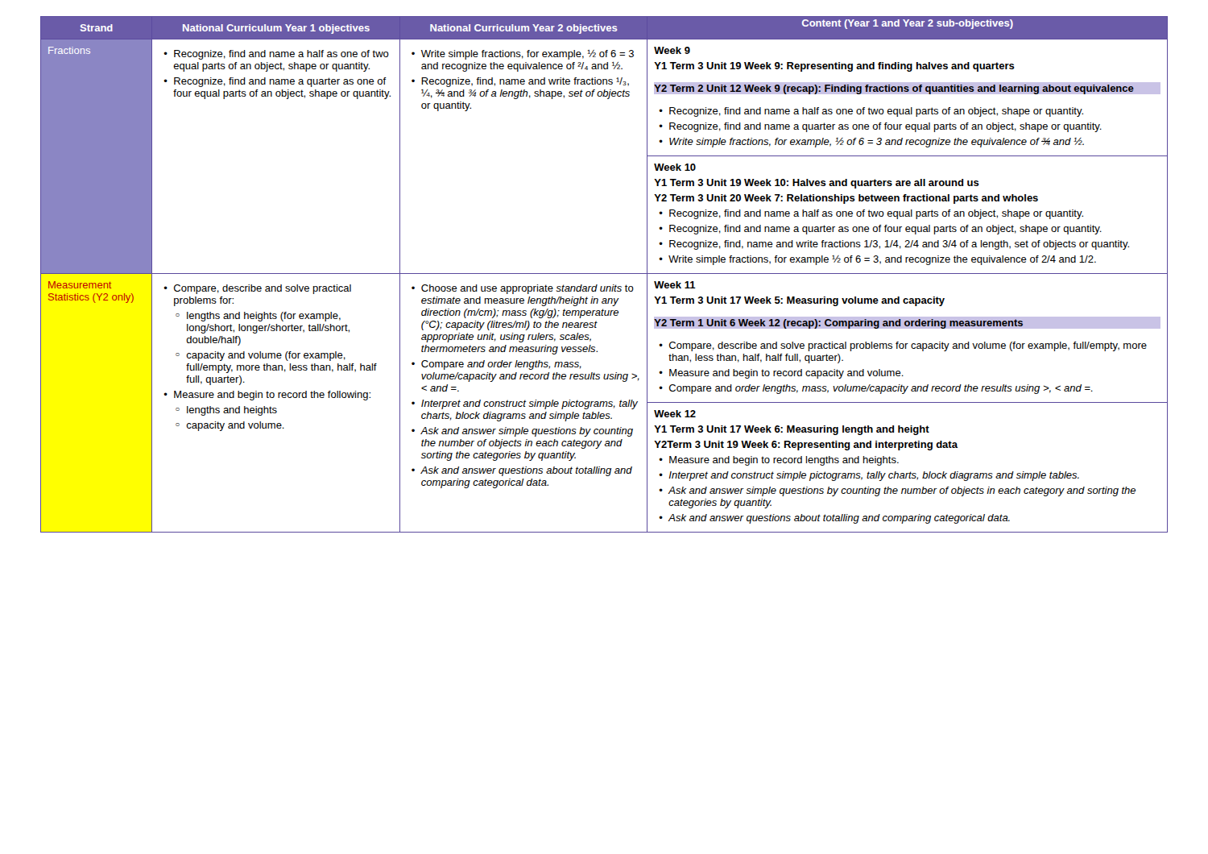| Strand | National Curriculum Year 1 objectives | National Curriculum Year 2 objectives | Content (Year 1 and Year 2 sub-objectives) |
| --- | --- | --- | --- |
| Fractions | Recognize, find and name a half as one of two equal parts of an object, shape or quantity. Recognize, find and name a quarter as one of four equal parts of an object, shape or quantity. | Write simple fractions, for example, ½ of 6 = 3 and recognize the equivalence of ²/₄ and ½. Recognize, find, name and write fractions ¹/₃ , ¼, ¾ and ¾ of a length , shape, set of objects or quantity. | Week 9 Y1 Term 3 Unit 19 Week 9: Representing and finding halves and quarters Y2 Term 2 Unit 12 Week 9 (recap): Finding fractions of quantities and learning about equivalence Recognize, find and name a half as one of two equal parts of an object, shape or quantity. Recognize, find and name a quarter as one of four equal parts of an object, shape or quantity. Write simple fractions, for example, ½ of 6 = 3 and recognize the equivalence of ¾ and ½. Week 10 Y1 Term 3 Unit 19 Week 10: Halves and quarters are all around us Y2 Term 3 Unit 20 Week 7: Relationships between fractional parts and wholes Recognize, find and name a half as one of two equal parts of an object, shape or quantity. Recognize, find and name a quarter as one of four equal parts of an object, shape or quantity. Recognize, find, name and write fractions 1/3, 1/4, 2/4 and 3/4 of a length, set of objects or quantity. Write simple fractions, for example ½ of 6 = 3, and recognize the equivalence of 2/4 and 1/2. |
| Measurement Statistics (Y2 only) | Compare, describe and solve practical problems for: lengths and heights (for example, long/short, longer/shorter, tall/short, double/half) capacity and volume (for example, full/empty, more than, less than, half, half full, quarter). Measure and begin to record the following: lengths and heights capacity and volume. | Choose and use appropriate standard units to estimate and measure length/height in any direction (m/cm); mass (kg/g); temperature (°C); capacity (litres/ml) to the nearest appropriate unit, using rulers, scales, thermometers and measuring vessels . Compare and order lengths, mass, volume/capacity and record the results using >, < and = . Interpret and construct simple pictograms, tally charts, block diagrams and simple tables. Ask and answer simple questions by counting the number of objects in each category and sorting the categories by quantity. Ask and answer questions about totalling and comparing categorical data. | Week 11 Y1 Term 3 Unit 17 Week 5: Measuring volume and capacity Y2 Term 1 Unit 6 Week 12 (recap): Comparing and ordering measurements Compare, describe and solve practical problems for capacity and volume (for example, full/empty, more than, less than, half, half full, quarter). Measure and begin to record capacity and volume. Compare and order lengths, mass, volume/capacity and record the results using >, < and = . Week 12 Y1 Term 3 Unit 17 Week 6: Measuring length and height Y2Term 3 Unit 19 Week 6: Representing and interpreting data Measure and begin to record lengths and heights. Interpret and construct simple pictograms, tally charts, block diagrams and simple tables. Ask and answer simple questions by counting the number of objects in each category and sorting the categories by quantity. Ask and answer questions about totalling and comparing categorical data. |